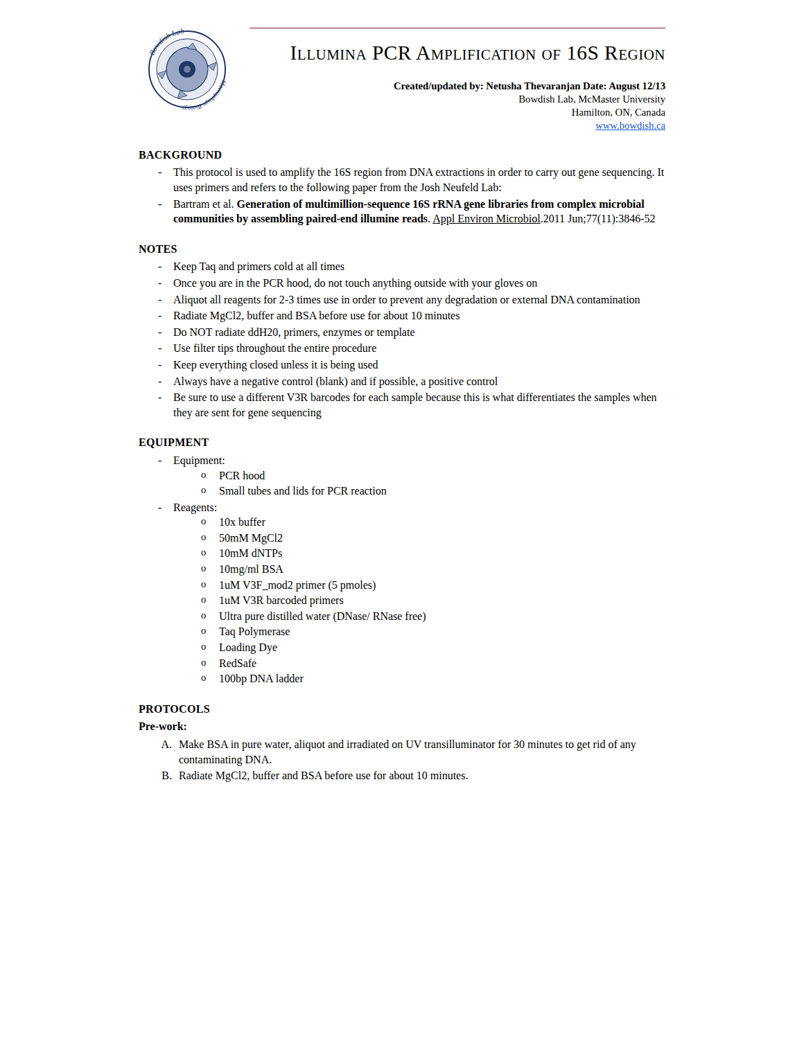Bowdish Lab Macrophage Biology
Illumina PCR Amplification of 16S Region
Created/updated by: Netusha Thevaranjan Date: August 12/13
Bowdish Lab, McMaster University
Hamilton, ON, Canada
www.bowdish.ca
BACKGROUND
This protocol is used to amplify the 16S region from DNA extractions in order to carry out gene sequencing. It uses primers and refers to the following paper from the Josh Neufeld Lab:
Bartram et al. Generation of multimillion-sequence 16S rRNA gene libraries from complex microbial communities by assembling paired-end illumine reads. Appl Environ Microbiol.2011 Jun;77(11):3846-52
NOTES
Keep Taq and primers cold at all times
Once you are in the PCR hood, do not touch anything outside with your gloves on
Aliquot all reagents for 2-3 times use in order to prevent any degradation or external DNA contamination
Radiate MgCl2, buffer and BSA before use for about 10 minutes
Do NOT radiate ddH20, primers, enzymes or template
Use filter tips throughout the entire procedure
Keep everything closed unless it is being used
Always have a negative control (blank) and if possible, a positive control
Be sure to use a different V3R barcodes for each sample because this is what differentiates the samples when they are sent for gene sequencing
EQUIPMENT
Equipment:
PCR hood
Small tubes and lids for PCR reaction
Reagents:
10x buffer
50mM MgCl2
10mM dNTPs
10mg/ml BSA
1uM V3F_mod2 primer (5 pmoles)
1uM V3R barcoded primers
Ultra pure distilled water (DNase/ RNase free)
Taq Polymerase
Loading Dye
RedSafe
100bp DNA ladder
PROTOCOLS
Pre-work:
Make BSA in pure water, aliquot and irradiated on UV transilluminator for 30 minutes to get rid of any contaminating DNA.
Radiate MgCl2, buffer and BSA before use for about 10 minutes.